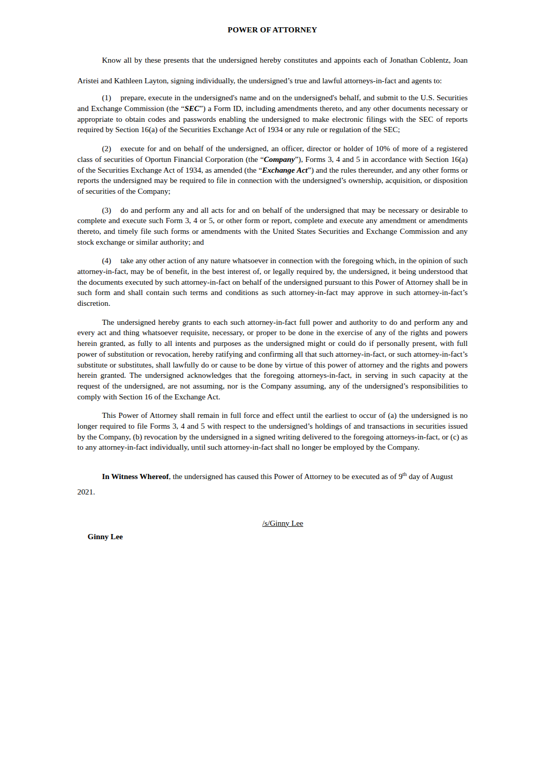POWER OF ATTORNEY
Know all by these presents that the undersigned hereby constitutes and appoints each of Jonathan Coblentz, Joan Aristei and Kathleen Layton, signing individually, the undersigned’s true and lawful attorneys-in-fact and agents to:
(1) prepare, execute in the undersigned's name and on the undersigned's behalf, and submit to the U.S. Securities and Exchange Commission (the “SEC”) a Form ID, including amendments thereto, and any other documents necessary or appropriate to obtain codes and passwords enabling the undersigned to make electronic filings with the SEC of reports required by Section 16(a) of the Securities Exchange Act of 1934 or any rule or regulation of the SEC;
(2) execute for and on behalf of the undersigned, an officer, director or holder of 10% of more of a registered class of securities of Oportun Financial Corporation (the “Company”), Forms 3, 4 and 5 in accordance with Section 16(a) of the Securities Exchange Act of 1934, as amended (the “Exchange Act”) and the rules thereunder, and any other forms or reports the undersigned may be required to file in connection with the undersigned’s ownership, acquisition, or disposition of securities of the Company;
(3) do and perform any and all acts for and on behalf of the undersigned that may be necessary or desirable to complete and execute such Form 3, 4 or 5, or other form or report, complete and execute any amendment or amendments thereto, and timely file such forms or amendments with the United States Securities and Exchange Commission and any stock exchange or similar authority; and
(4) take any other action of any nature whatsoever in connection with the foregoing which, in the opinion of such attorney-in-fact, may be of benefit, in the best interest of, or legally required by, the undersigned, it being understood that the documents executed by such attorney-in-fact on behalf of the undersigned pursuant to this Power of Attorney shall be in such form and shall contain such terms and conditions as such attorney-in-fact may approve in such attorney-in-fact’s discretion.
The undersigned hereby grants to each such attorney-in-fact full power and authority to do and perform any and every act and thing whatsoever requisite, necessary, or proper to be done in the exercise of any of the rights and powers herein granted, as fully to all intents and purposes as the undersigned might or could do if personally present, with full power of substitution or revocation, hereby ratifying and confirming all that such attorney-in-fact, or such attorney-in-fact’s substitute or substitutes, shall lawfully do or cause to be done by virtue of this power of attorney and the rights and powers herein granted. The undersigned acknowledges that the foregoing attorneys-in-fact, in serving in such capacity at the request of the undersigned, are not assuming, nor is the Company assuming, any of the undersigned’s responsibilities to comply with Section 16 of the Exchange Act.
This Power of Attorney shall remain in full force and effect until the earliest to occur of (a) the undersigned is no longer required to file Forms 3, 4 and 5 with respect to the undersigned’s holdings of and transactions in securities issued by the Company, (b) revocation by the undersigned in a signed writing delivered to the foregoing attorneys-in-fact, or (c) as to any attorney-in-fact individually, until such attorney-in-fact shall no longer be employed by the Company.
In Witness Whereof, the undersigned has caused this Power of Attorney to be executed as of 9th day of August
2021.
/s/Ginny Lee
Ginny Lee